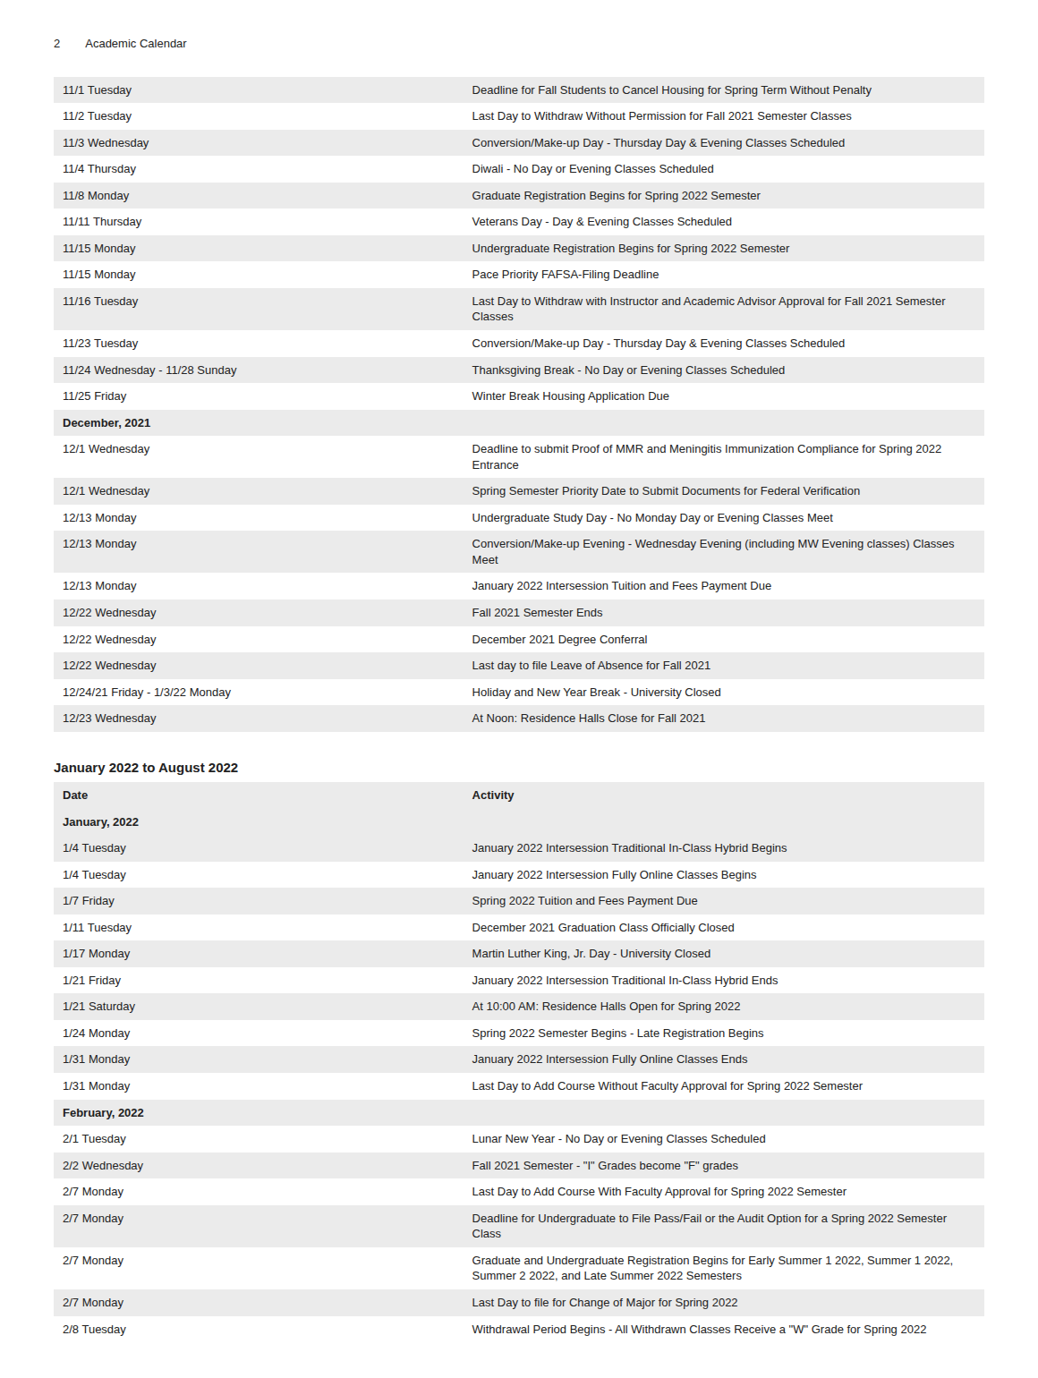2 Academic Calendar
| 11/1 Tuesday | Deadline for Fall Students to Cancel Housing for Spring Term Without Penalty |
| 11/2 Tuesday | Last Day to Withdraw Without Permission for Fall 2021 Semester Classes |
| 11/3 Wednesday | Conversion/Make-up Day - Thursday Day & Evening Classes Scheduled |
| 11/4 Thursday | Diwali - No Day or Evening Classes Scheduled |
| 11/8 Monday | Graduate Registration Begins for Spring 2022 Semester |
| 11/11 Thursday | Veterans Day - Day & Evening Classes Scheduled |
| 11/15 Monday | Undergraduate Registration Begins for Spring 2022 Semester |
| 11/15 Monday | Pace Priority FAFSA-Filing Deadline |
| 11/16 Tuesday | Last Day to Withdraw with Instructor and Academic Advisor Approval for Fall 2021 Semester Classes |
| 11/23 Tuesday | Conversion/Make-up Day - Thursday Day & Evening Classes Scheduled |
| 11/24 Wednesday - 11/28 Sunday | Thanksgiving Break - No Day or Evening Classes Scheduled |
| 11/25 Friday | Winter Break Housing Application Due |
| December, 2021 | |
| 12/1 Wednesday | Deadline to submit Proof of MMR and Meningitis Immunization Compliance for Spring 2022 Entrance |
| 12/1 Wednesday | Spring Semester Priority Date to Submit Documents for Federal Verification |
| 12/13 Monday | Undergraduate Study Day - No Monday Day or Evening Classes Meet |
| 12/13 Monday | Conversion/Make-up Evening - Wednesday Evening (including MW Evening classes) Classes Meet |
| 12/13 Monday | January 2022 Intersession Tuition and Fees Payment Due |
| 12/22 Wednesday | Fall 2021 Semester Ends |
| 12/22 Wednesday | December 2021 Degree Conferral |
| 12/22 Wednesday | Last day to file Leave of Absence for Fall 2021 |
| 12/24/21 Friday - 1/3/22 Monday | Holiday and New Year Break - University Closed |
| 12/23 Wednesday | At Noon: Residence Halls Close for Fall 2021 |
January 2022 to August 2022
| Date | Activity |
| --- | --- |
| January, 2022 | |
| 1/4 Tuesday | January 2022 Intersession Traditional In-Class Hybrid Begins |
| 1/4 Tuesday | January 2022 Intersession Fully Online Classes Begins |
| 1/7 Friday | Spring 2022 Tuition and Fees Payment Due |
| 1/11 Tuesday | December 2021 Graduation Class Officially Closed |
| 1/17 Monday | Martin Luther King, Jr. Day - University Closed |
| 1/21 Friday | January 2022 Intersession Traditional In-Class Hybrid Ends |
| 1/21 Saturday | At 10:00 AM: Residence Halls Open for Spring 2022 |
| 1/24 Monday | Spring 2022 Semester Begins - Late Registration Begins |
| 1/31 Monday | January 2022 Intersession Fully Online Classes Ends |
| 1/31 Monday | Last Day to Add Course Without Faculty Approval for Spring 2022 Semester |
| February, 2022 | |
| 2/1 Tuesday | Lunar New Year - No Day or Evening Classes Scheduled |
| 2/2 Wednesday | Fall 2021 Semester - "I" Grades become "F" grades |
| 2/7 Monday | Last Day to Add Course With Faculty Approval for Spring 2022 Semester |
| 2/7 Monday | Deadline for Undergraduate to File Pass/Fail or the Audit Option for a Spring 2022 Semester Class |
| 2/7 Monday | Graduate and Undergraduate Registration Begins for Early Summer 1 2022, Summer 1 2022, Summer 2 2022, and Late Summer 2022 Semesters |
| 2/7 Monday | Last Day to file for Change of Major for Spring 2022 |
| 2/8 Tuesday | Withdrawal Period Begins - All Withdrawn Classes Receive a "W" Grade for Spring 2022 |